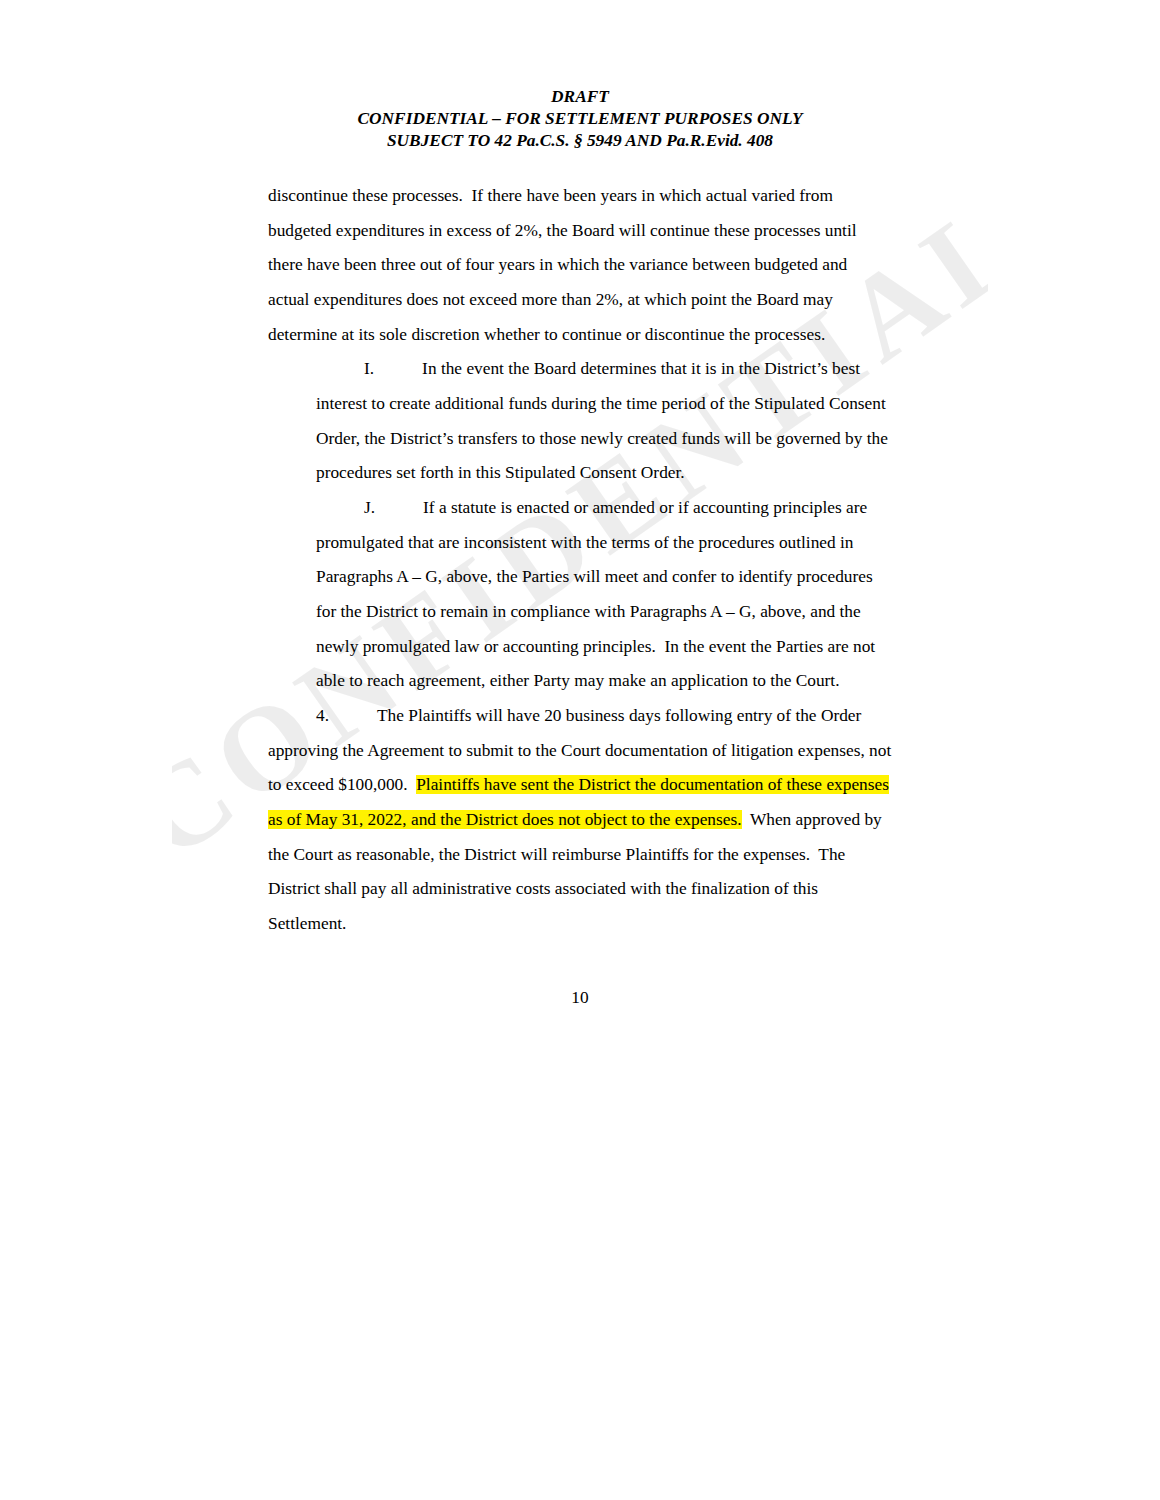CONFIDENTIAL
DRAFT
CONFIDENTIAL – FOR SETTLEMENT PURPOSES ONLY
SUBJECT TO 42 Pa.C.S. § 5949 AND Pa.R.Evid. 408
discontinue these processes. If there have been years in which actual varied from budgeted expenditures in excess of 2%, the Board will continue these processes until there have been three out of four years in which the variance between budgeted and actual expenditures does not exceed more than 2%, at which point the Board may determine at its sole discretion whether to continue or discontinue the processes.
I. In the event the Board determines that it is in the District’s best interest to create additional funds during the time period of the Stipulated Consent Order, the District’s transfers to those newly created funds will be governed by the procedures set forth in this Stipulated Consent Order.
J. If a statute is enacted or amended or if accounting principles are promulgated that are inconsistent with the terms of the procedures outlined in Paragraphs A – G, above, the Parties will meet and confer to identify procedures for the District to remain in compliance with Paragraphs A – G, above, and the newly promulgated law or accounting principles. In the event the Parties are not able to reach agreement, either Party may make an application to the Court.
4. The Plaintiffs will have 20 business days following entry of the Order approving the Agreement to submit to the Court documentation of litigation expenses, not to exceed $100,000. Plaintiffs have sent the District the documentation of these expenses as of May 31, 2022, and the District does not object to the expenses. When approved by the Court as reasonable, the District will reimburse Plaintiffs for the expenses. The District shall pay all administrative costs associated with the finalization of this Settlement.
10